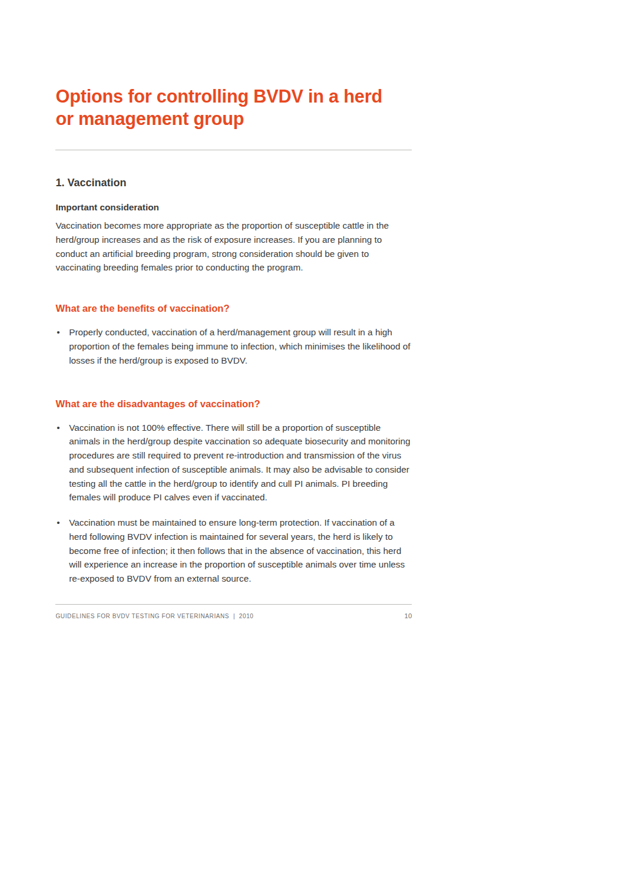Options for controlling BVDV in a herd
or management group
1. Vaccination
Important consideration
Vaccination becomes more appropriate as the proportion of susceptible cattle in the herd/group increases and as the risk of exposure increases. If you are planning to conduct an artificial breeding program, strong consideration should be given to vaccinating breeding females prior to conducting the program.
What are the benefits of vaccination?
Properly conducted, vaccination of a herd/management group will result in a high proportion of the females being immune to infection, which minimises the likelihood of losses if the herd/group is exposed to BVDV.
What are the disadvantages of vaccination?
Vaccination is not 100% effective. There will still be a proportion of susceptible animals in the herd/group despite vaccination so adequate biosecurity and monitoring procedures are still required to prevent re-introduction and transmission of the virus and subsequent infection of susceptible animals. It may also be advisable to consider testing all the cattle in the herd/group to identify and cull PI animals. PI breeding females will produce PI calves even if vaccinated.
Vaccination must be maintained to ensure long-term protection. If vaccination of a herd following BVDV infection is maintained for several years, the herd is likely to become free of infection; it then follows that in the absence of vaccination, this herd will experience an increase in the proportion of susceptible animals over time unless re-exposed to BVDV from an external source.
Guidelines for BVDV testing for veterinarians | 2010 10